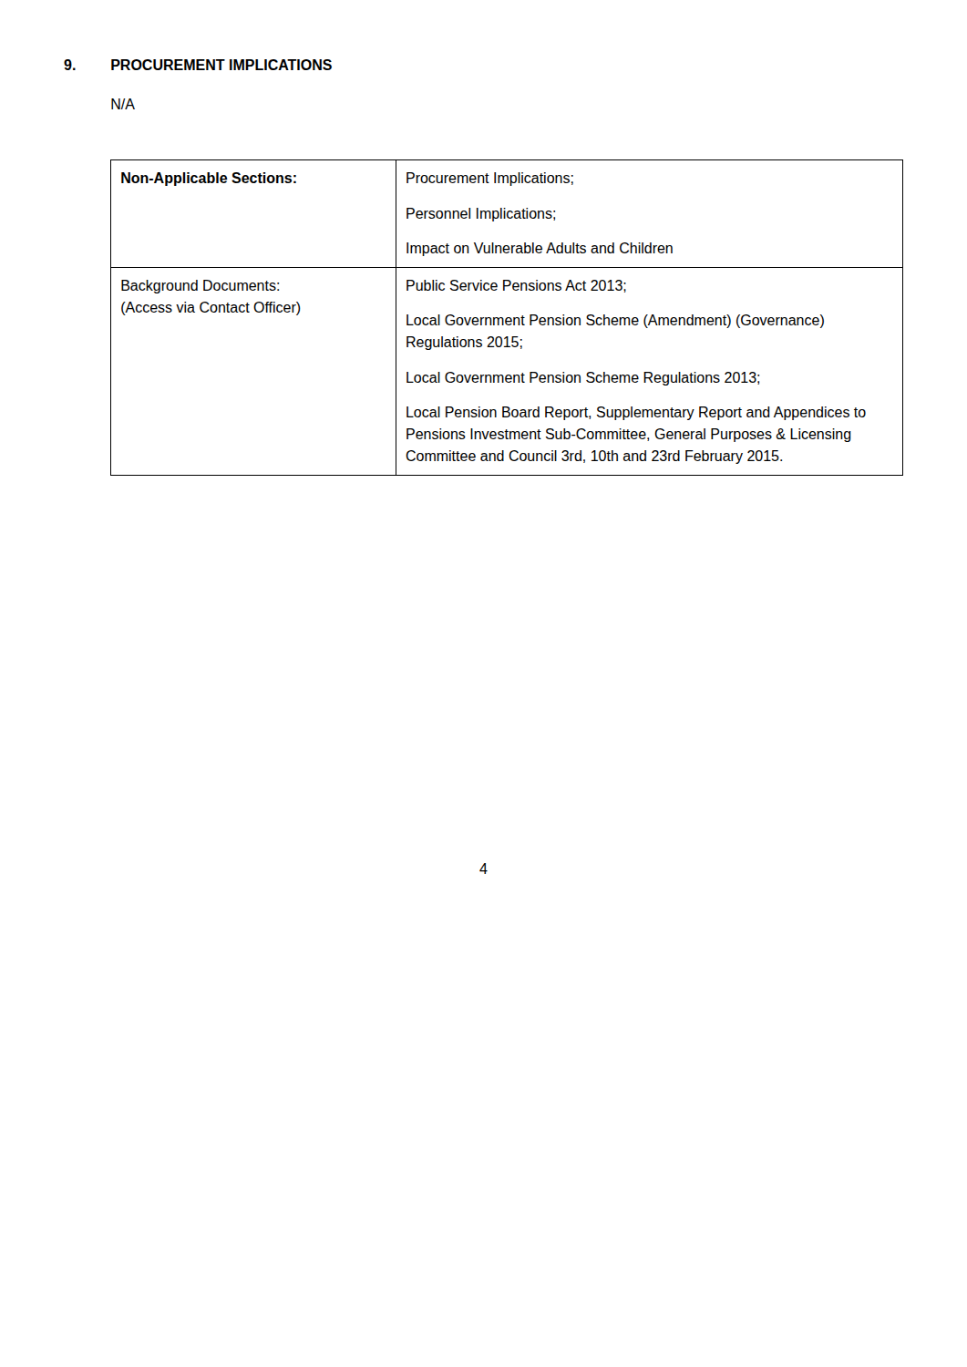9. PROCUREMENT IMPLICATIONS
N/A
| Non-Applicable Sections: | Procurement Implications; Personnel Implications; Impact on Vulnerable Adults and Children |
| Background Documents: (Access via Contact Officer) | Public Service Pensions Act 2013; Local Government Pension Scheme (Amendment) (Governance) Regulations 2015; Local Government Pension Scheme Regulations 2013; Local Pension Board Report, Supplementary Report and Appendices to Pensions Investment Sub-Committee, General Purposes & Licensing Committee and Council 3rd, 10th and 23rd February 2015. |
4